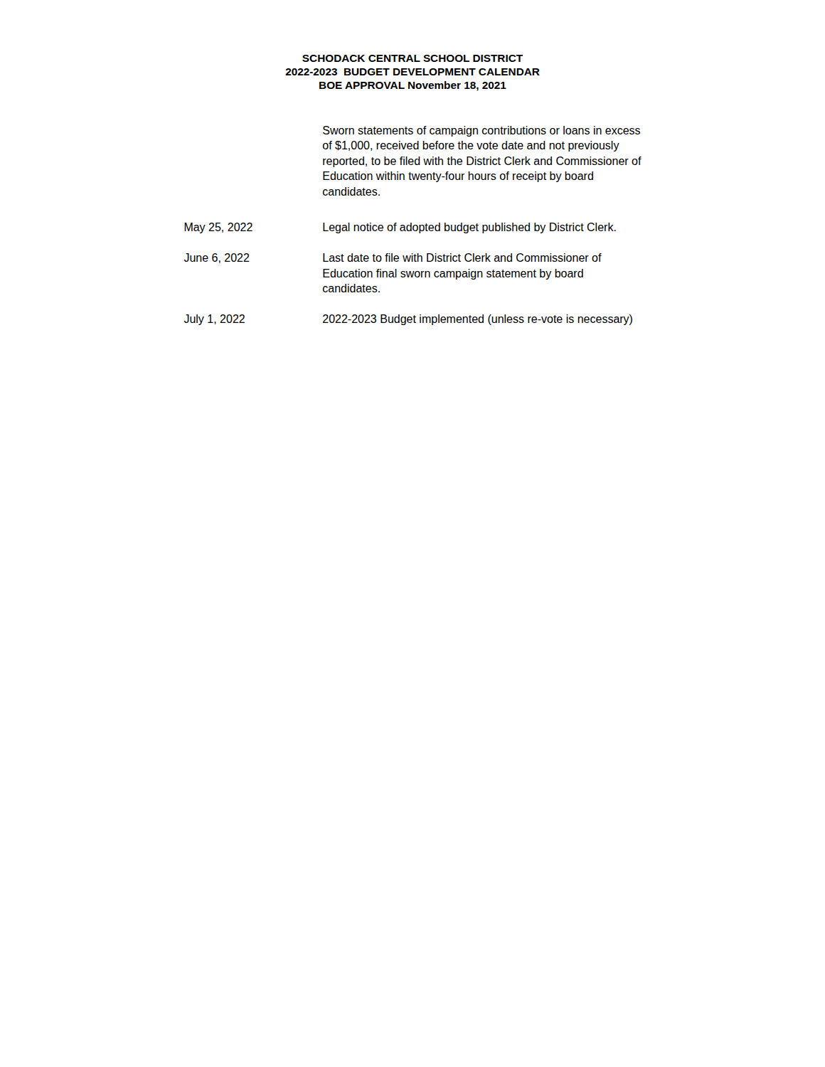SCHODACK CENTRAL SCHOOL DISTRICT
2022-2023 BUDGET DEVELOPMENT CALENDAR
BOE APPROVAL November 18, 2021
| | Sworn statements of campaign contributions or loans in excess of $1,000, received before the vote date and not previously reported, to be filed with the District Clerk and Commissioner of Education within twenty-four hours of receipt by board candidates. |
| May 25, 2022 | Legal notice of adopted budget published by District Clerk. |
| June 6, 2022 | Last date to file with District Clerk and Commissioner of Education final sworn campaign statement by board candidates. |
| July 1, 2022 | 2022-2023 Budget implemented (unless re-vote is necessary) |